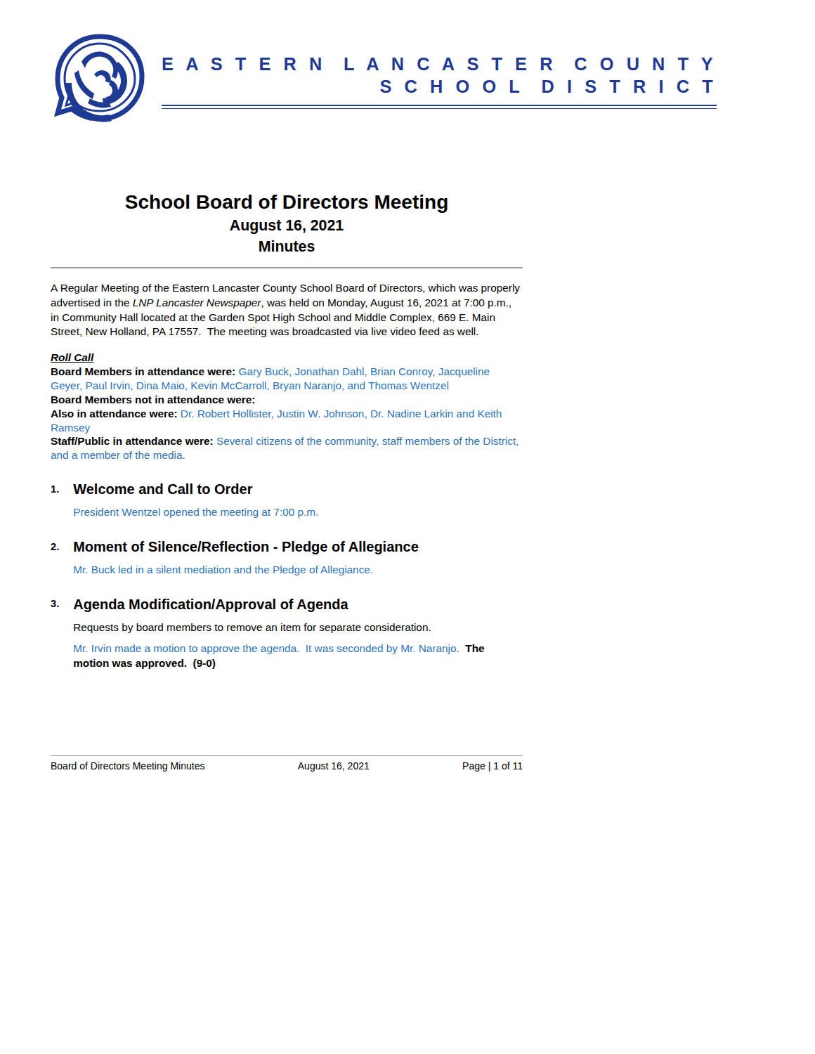E A S T E R N L A N C A S T E R C O U N T Y
S C H O O L D I S T R I C T
School Board of Directors Meeting
August 16, 2021
Minutes
A Regular Meeting of the Eastern Lancaster County School Board of Directors, which was properly advertised in the LNP Lancaster Newspaper, was held on Monday, August 16, 2021 at 7:00 p.m., in Community Hall located at the Garden Spot High School and Middle Complex, 669 E. Main Street, New Holland, PA 17557. The meeting was broadcasted via live video feed as well.
Roll Call
Board Members in attendance were: Gary Buck, Jonathan Dahl, Brian Conroy, Jacqueline Geyer, Paul Irvin, Dina Maio, Kevin McCarroll, Bryan Naranjo, and Thomas Wentzel
Board Members not in attendance were:
Also in attendance were: Dr. Robert Hollister, Justin W. Johnson, Dr. Nadine Larkin and Keith Ramsey
Staff/Public in attendance were: Several citizens of the community, staff members of the District, and a member of the media.
Welcome and Call to Order
President Wentzel opened the meeting at 7:00 p.m.
Moment of Silence/Reflection - Pledge of Allegiance
Mr. Buck led in a silent mediation and the Pledge of Allegiance.
Agenda Modification/Approval of Agenda
Requests by board members to remove an item for separate consideration.
Mr. Irvin made a motion to approve the agenda. It was seconded by Mr. Naranjo. The motion was approved. (9-0)
Board of Directors Meeting Minutes August 16, 2021 Page | 1 of 11